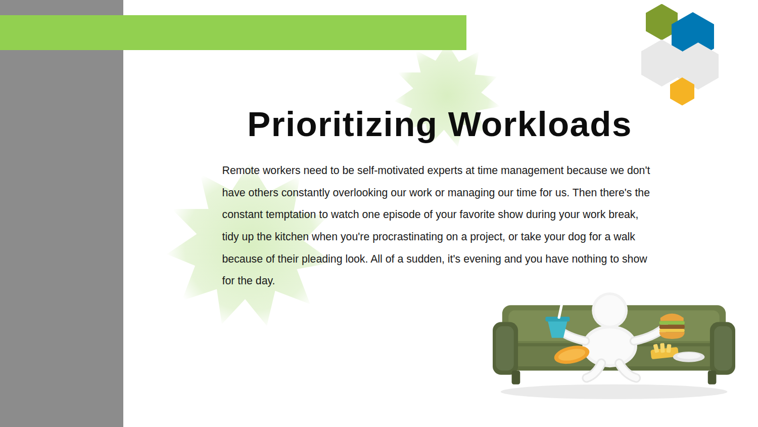Prioritizing Workloads
Remote workers need to be self-motivated experts at time management because we don't have others constantly overlooking our work or managing our time for us. Then there's the constant temptation to watch one episode of your favorite show during your work break, tidy up the kitchen when you're procrastinating on a project, or take your dog for a walk because of their pleading look. All of a sudden, it's evening and you have nothing to show for the day.